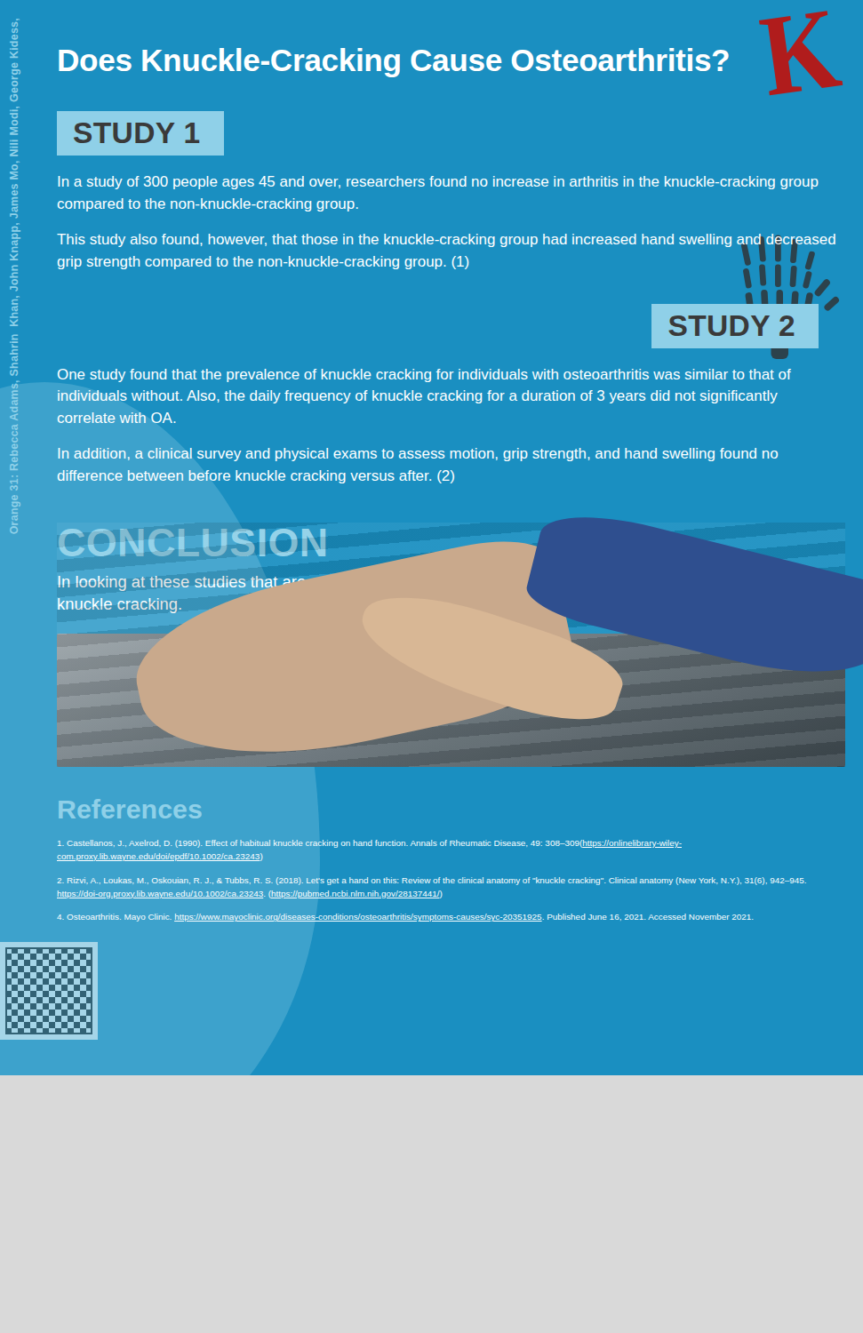Orange 31: Rebecca Adams, Shahrin Khan, John Knapp, James Mo, Nili Modi, George Kidess,
K
Does Knuckle-Cracking Cause Osteoarthritis?
STUDY 1
In a study of 300 people ages 45 and over, researchers found no increase in arthritis in the knuckle-cracking group compared to the non-knuckle-cracking group.
This study also found, however, that those in the knuckle-cracking group had increased hand swelling and decreased grip strength compared to the non-knuckle-cracking group. (1)
STUDY 2
One study found that the prevalence of knuckle cracking for individuals with osteoarthritis was similar to that of individuals without. Also, the daily frequency of knuckle cracking for a duration of 3 years did not significantly correlate with OA.
In addition, a clinical survey and physical exams to assess motion, grip strength, and hand swelling found no difference between before knuckle cracking versus after. (2)
CONCLUSION
In looking at these studies that are mainly observational, there is no association between osteoarthritis and knuckle cracking.
References
1. Castellanos, J., Axelrod, D. (1990). Effect of habitual knuckle cracking on hand function. Annals of Rheumatic Disease, 49: 308–309(https://onlinelibrary-wiley-com.proxy.lib.wayne.edu/doi/epdf/10.1002/ca.23243)
2. Rizvi, A., Loukas, M., Oskouian, R. J., & Tubbs, R. S. (2018). Let's get a hand on this: Review of the clinical anatomy of "knuckle cracking". Clinical anatomy (New York, N.Y.), 31(6), 942–945. https://doi-org.proxy.lib.wayne.edu/10.1002/ca.23243. (https://pubmed.ncbi.nlm.nih.gov/28137441/)
4. Osteoarthritis. Mayo Clinic. https://www.mayoclinic.org/diseases-conditions/osteoarthritis/symptoms-causes/syc-20351925. Published June 16, 2021. Accessed November 2021.